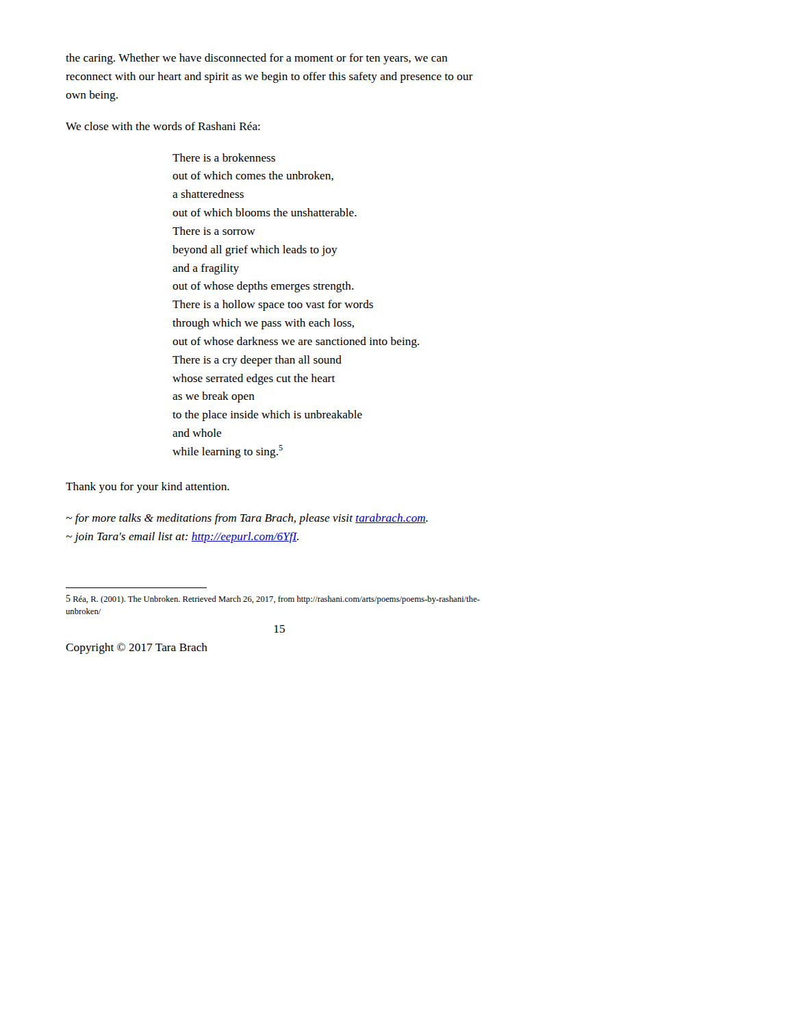the caring. Whether we have disconnected for a moment or for ten years, we can reconnect with our heart and spirit as we begin to offer this safety and presence to our own being.
We close with the words of Rashani Réa:
There is a brokenness
out of which comes the unbroken,
a shatteredness
out of which blooms the unshatterable.
There is a sorrow
beyond all grief which leads to joy
and a fragility
out of whose depths emerges strength.
There is a hollow space too vast for words
through which we pass with each loss,
out of whose darkness we are sanctioned into being.
There is a cry deeper than all sound
whose serrated edges cut the heart
as we break open
to the place inside which is unbreakable
and whole
while learning to sing.5
Thank you for your kind attention.
~ for more talks & meditations from Tara Brach, please visit tarabrach.com.
~ join Tara's email list at: http://eepurl.com/6YfI.
5 Réa, R. (2001). The Unbroken. Retrieved March 26, 2017, from http://rashani.com/arts/poems/poems-by-rashani/the-unbroken/
15
Copyright © 2017 Tara Brach